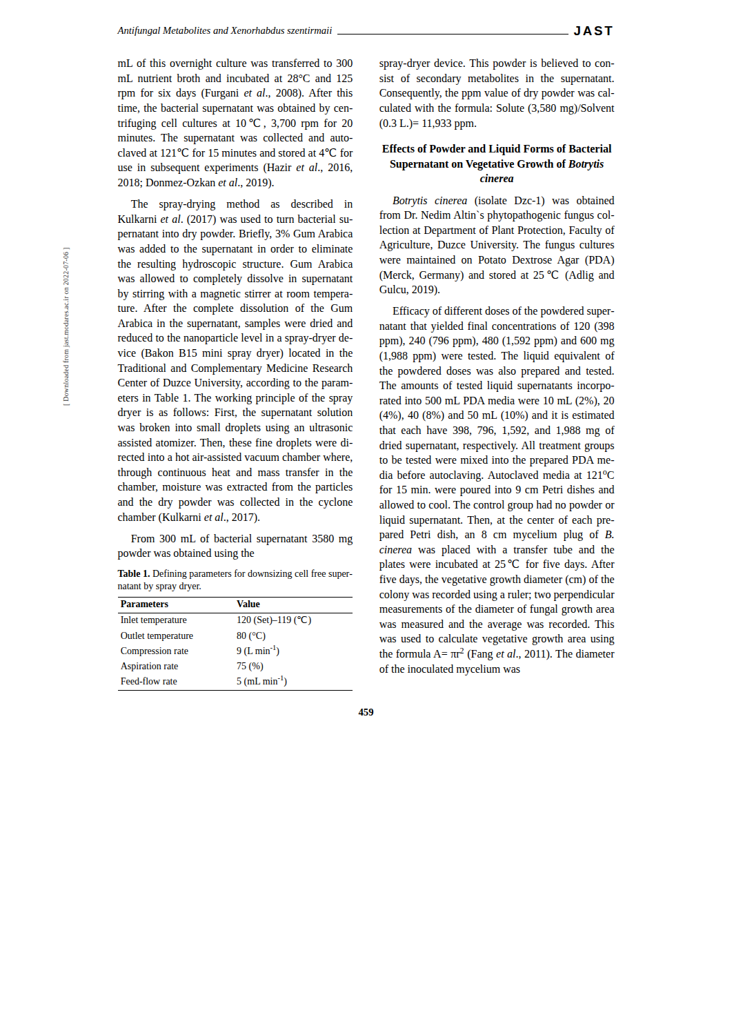[ Downloaded from jast.modares.ac.ir on 2022-07-06 ]
Antifungal Metabolites and Xenorhabdus szentirmaii JAST
mL of this overnight culture was transferred to 300 mL nutrient broth and incubated at 28°C and 125 rpm for six days (Furgani et al., 2008). After this time, the bacterial supernatant was obtained by centrifuging cell cultures at 10℃, 3,700 rpm for 20 minutes. The supernatant was collected and autoclaved at 121℃ for 15 minutes and stored at 4℃ for use in subsequent experiments (Hazir et al., 2016, 2018; Donmez-Ozkan et al., 2019).
The spray-drying method as described in Kulkarni et al. (2017) was used to turn bacterial supernatant into dry powder. Briefly, 3% Gum Arabica was added to the supernatant in order to eliminate the resulting hydroscopic structure. Gum Arabica was allowed to completely dissolve in supernatant by stirring with a magnetic stirrer at room temperature. After the complete dissolution of the Gum Arabica in the supernatant, samples were dried and reduced to the nanoparticle level in a spray-dryer device (Bakon B15 mini spray dryer) located in the Traditional and Complementary Medicine Research Center of Duzce University, according to the parameters in Table 1. The working principle of the spray dryer is as follows: First, the supernatant solution was broken into small droplets using an ultrasonic assisted atomizer. Then, these fine droplets were directed into a hot air-assisted vacuum chamber where, through continuous heat and mass transfer in the chamber, moisture was extracted from the particles and the dry powder was collected in the cyclone chamber (Kulkarni et al., 2017).
From 300 mL of bacterial supernatant 3580 mg powder was obtained using the
Table 1. Defining parameters for downsizing cell free supernatant by spray dryer.
| Parameters | Value |
| --- | --- |
| Inlet temperature | 120 (Set)–119 (℃) |
| Outlet temperature | 80 (°C) |
| Compression rate | 9 (L min -1 ) |
| Aspiration rate | 75 (%) |
| Feed-flow rate | 5 (mL min -1 ) |
spray-dryer device. This powder is believed to consist of secondary metabolites in the supernatant. Consequently, the ppm value of dry powder was calculated with the formula: Solute (3,580 mg)/Solvent (0.3 L.)= 11,933 ppm.
Effects of Powder and Liquid Forms of Bacterial Supernatant on Vegetative Growth of Botrytis cinerea
Botrytis cinerea (isolate Dzc-1) was obtained from Dr. Nedim Altin`s phytopathogenic fungus collection at Department of Plant Protection, Faculty of Agriculture, Duzce University. The fungus cultures were maintained on Potato Dextrose Agar (PDA) (Merck, Germany) and stored at 25℃ (Adlig and Gulcu, 2019).
Efficacy of different doses of the powdered supernatant that yielded final concentrations of 120 (398 ppm), 240 (796 ppm), 480 (1,592 ppm) and 600 mg (1,988 ppm) were tested. The liquid equivalent of the powdered doses was also prepared and tested. The amounts of tested liquid supernatants incorporated into 500 mL PDA media were 10 mL (2%), 20 (4%), 40 (8%) and 50 mL (10%) and it is estimated that each have 398, 796, 1,592, and 1,988 mg of dried supernatant, respectively. All treatment groups to be tested were mixed into the prepared PDA media before autoclaving. Autoclaved media at 121oC for 15 min. were poured into 9 cm Petri dishes and allowed to cool. The control group had no powder or liquid supernatant. Then, at the center of each prepared Petri dish, an 8 cm mycelium plug of B. cinerea was placed with a transfer tube and the plates were incubated at 25℃ for five days. After five days, the vegetative growth diameter (cm) of the colony was recorded using a ruler; two perpendicular measurements of the diameter of fungal growth area was measured and the average was recorded. This was used to calculate vegetative growth area using the formula A= πr2 (Fang et al., 2011). The diameter of the inoculated mycelium was
459